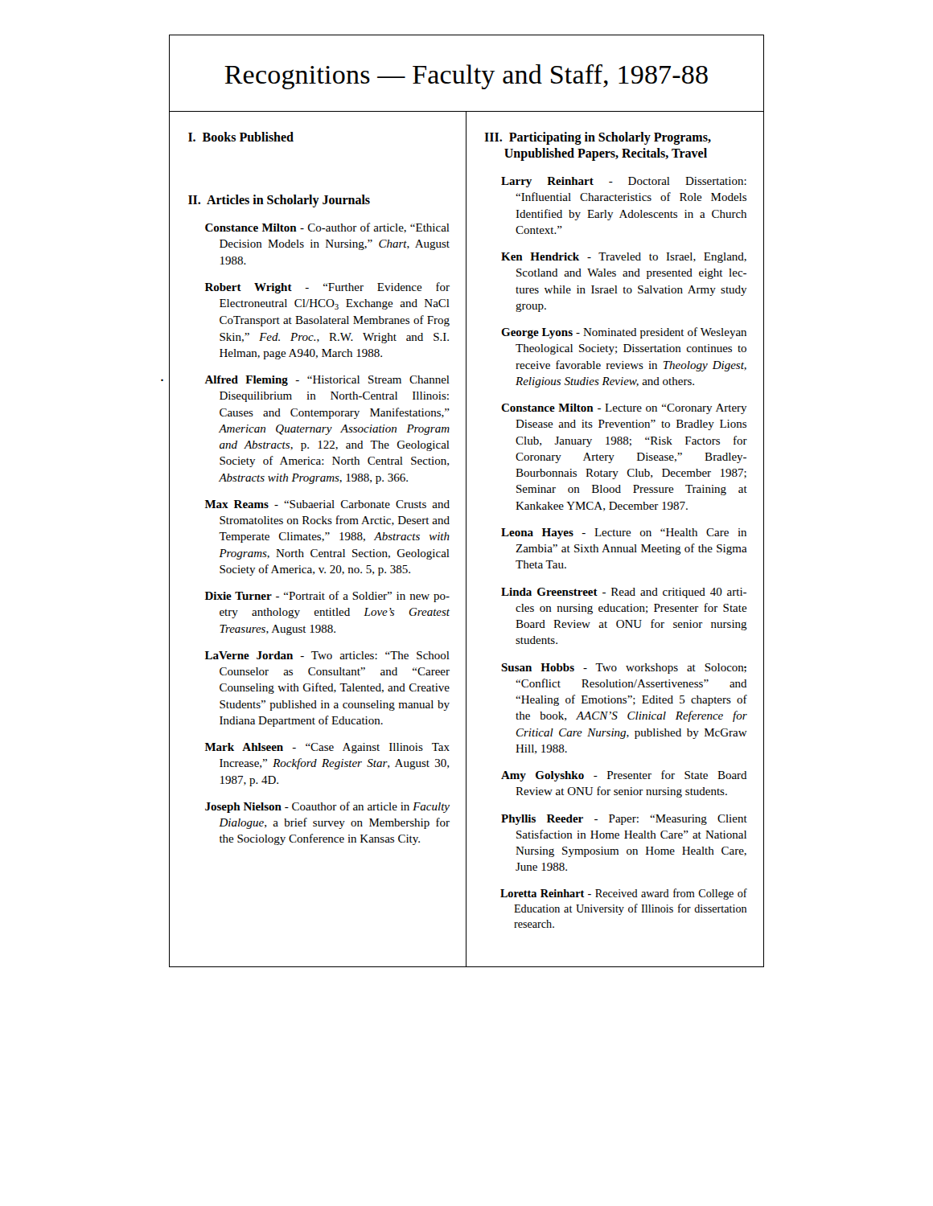Recognitions — Faculty and Staff, 1987-88
I. Books Published
II. Articles in Scholarly Journals
Constance Milton - Co-author of article, “Ethical Decision Models in Nursing,” Chart, August 1988.
Robert Wright - “Further Evidence for Electroneutral Cl/HCO3 Exchange and NaCl CoTransport at Basolateral Membranes of Frog Skin,” Fed. Proc., R.W. Wright and S.I. Helman, page A940, March 1988.
Alfred Fleming - “Historical Stream Channel Disequilibrium in North-Central Illinois: Causes and Contemporary Manifestations,” American Quaternary Association Program and Abstracts, p. 122, and The Geological Society of America: North Central Section, Abstracts with Programs, 1988, p. 366.
Max Reams - “Subaerial Carbonate Crusts and Stromatolites on Rocks from Arctic, Desert and Temperate Climates,” 1988, Abstracts with Programs, North Central Section, Geological Society of America, v. 20, no. 5, p. 385.
Dixie Turner - “Portrait of a Soldier” in new poetry anthology entitled Love’s Greatest Treasures, August 1988.
LaVerne Jordan - Two articles: “The School Counselor as Consultant” and “Career Counseling with Gifted, Talented, and Creative Students” published in a counseling manual by Indiana Department of Education.
Mark Ahlseen - “Case Against Illinois Tax Increase,” Rockford Register Star, August 30, 1987, p. 4D.
Joseph Nielson - Coauthor of an article in Faculty Dialogue, a brief survey on Membership for the Sociology Conference in Kansas City.
III. Participating in Scholarly Programs, Unpublished Papers, Recitals, Travel
Larry Reinhart - Doctoral Dissertation: “Influential Characteristics of Role Models Identified by Early Adolescents in a Church Context.”
Ken Hendrick - Traveled to Israel, England, Scotland and Wales and presented eight lectures while in Israel to Salvation Army study group.
George Lyons - Nominated president of Wesleyan Theological Society; Dissertation continues to receive favorable reviews in Theology Digest, Religious Studies Review, and others.
Constance Milton - Lecture on “Coronary Artery Disease and its Prevention” to Bradley Lions Club, January 1988; “Risk Factors for Coronary Artery Disease,” Bradley-Bourbonnais Rotary Club, December 1987; Seminar on Blood Pressure Training at Kankakee YMCA, December 1987.
Leona Hayes - Lecture on “Health Care in Zambia” at Sixth Annual Meeting of the Sigma Theta Tau.
Linda Greenstreet - Read and critiqued 40 articles on nursing education; Presenter for State Board Review at ONU for senior nursing students.
Susan Hobbs - Two workshops at Solocon, “Conflict Resolution/Assertiveness” and “Healing of Emotions”; Edited 5 chapters of the book, AACN’S Clinical Reference for Critical Care Nursing, published by McGraw Hill, 1988.
Amy Golyshko - Presenter for State Board Review at ONU for senior nursing students.
Phyllis Reeder - Paper: “Measuring Client Satisfaction in Home Health Care” at National Nursing Symposium on Home Health Care, June 1988.
Loretta Reinhart - Received award from College of Education at University of Illinois for dissertation research.